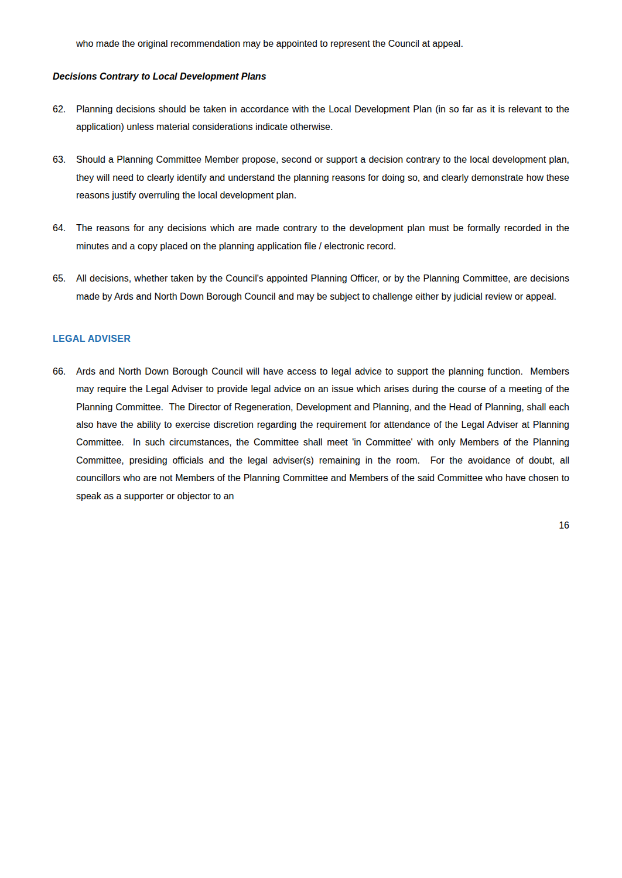who made the original recommendation may be appointed to represent the Council at appeal.
Decisions Contrary to Local Development Plans
62. Planning decisions should be taken in accordance with the Local Development Plan (in so far as it is relevant to the application) unless material considerations indicate otherwise.
63. Should a Planning Committee Member propose, second or support a decision contrary to the local development plan, they will need to clearly identify and understand the planning reasons for doing so, and clearly demonstrate how these reasons justify overruling the local development plan.
64. The reasons for any decisions which are made contrary to the development plan must be formally recorded in the minutes and a copy placed on the planning application file / electronic record.
65. All decisions, whether taken by the Council's appointed Planning Officer, or by the Planning Committee, are decisions made by Ards and North Down Borough Council and may be subject to challenge either by judicial review or appeal.
LEGAL ADVISER
66. Ards and North Down Borough Council will have access to legal advice to support the planning function. Members may require the Legal Adviser to provide legal advice on an issue which arises during the course of a meeting of the Planning Committee. The Director of Regeneration, Development and Planning, and the Head of Planning, shall each also have the ability to exercise discretion regarding the requirement for attendance of the Legal Adviser at Planning Committee. In such circumstances, the Committee shall meet 'in Committee' with only Members of the Planning Committee, presiding officials and the legal adviser(s) remaining in the room. For the avoidance of doubt, all councillors who are not Members of the Planning Committee and Members of the said Committee who have chosen to speak as a supporter or objector to an
16